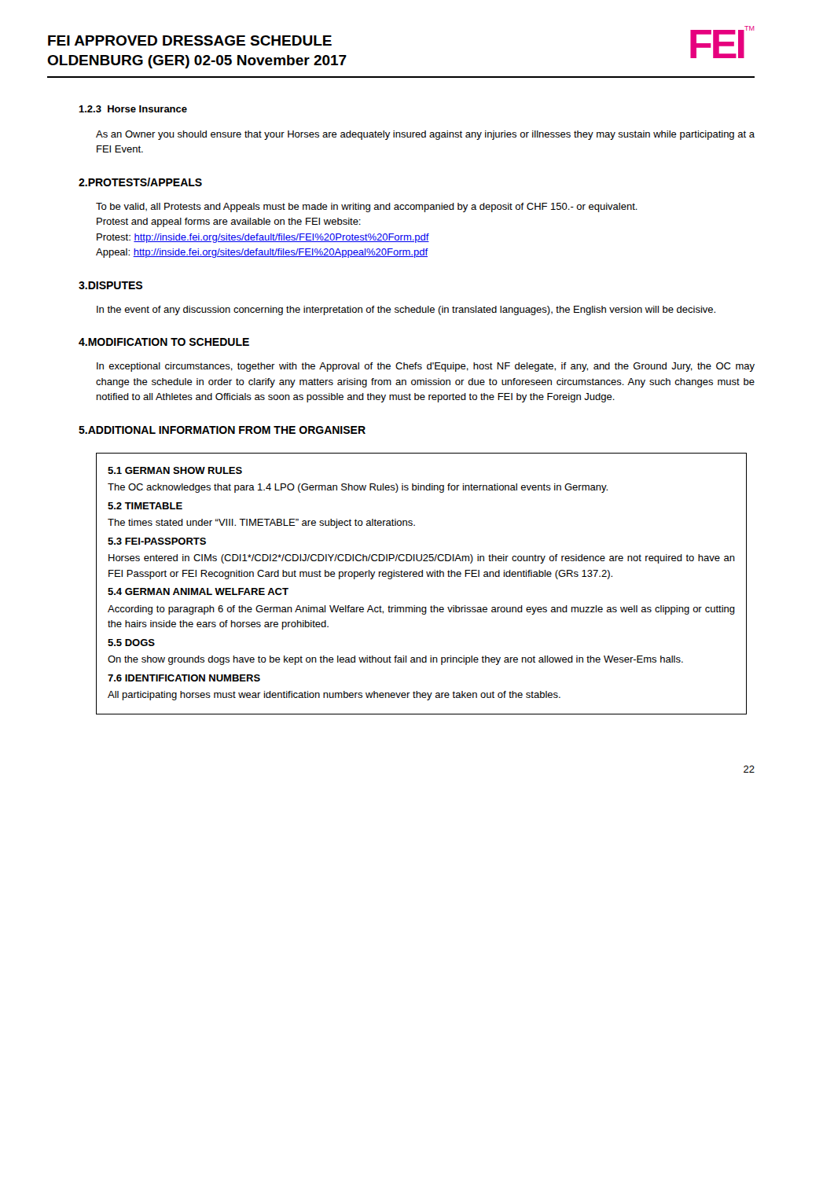FEI TM
FEI APPROVED DRESSAGE SCHEDULE
OLDENBURG (GER) 02-05 November 2017
1.2.3 Horse Insurance
As an Owner you should ensure that your Horses are adequately insured against any injuries or illnesses they may sustain while participating at a FEI Event.
2.PROTESTS/APPEALS
To be valid, all Protests and Appeals must be made in writing and accompanied by a deposit of CHF 150.- or equivalent.
Protest and appeal forms are available on the FEI website:
Protest: http://inside.fei.org/sites/default/files/FEI%20Protest%20Form.pdf
Appeal: http://inside.fei.org/sites/default/files/FEI%20Appeal%20Form.pdf
3.DISPUTES
In the event of any discussion concerning the interpretation of the schedule (in translated languages), the English version will be decisive.
4.MODIFICATION TO SCHEDULE
In exceptional circumstances, together with the Approval of the Chefs d'Equipe, host NF delegate, if any, and the Ground Jury, the OC may change the schedule in order to clarify any matters arising from an omission or due to unforeseen circumstances. Any such changes must be notified to all Athletes and Officials as soon as possible and they must be reported to the FEI by the Foreign Judge.
5.ADDITIONAL INFORMATION FROM THE ORGANISER
5.1 GERMAN SHOW RULES
The OC acknowledges that para 1.4 LPO (German Show Rules) is binding for international events in Germany.
5.2 TIMETABLE
The times stated under “VIII. TIMETABLE” are subject to alterations.
5.3 FEI-PASSPORTS
Horses entered in CIMs (CDI1*/CDI2*/CDIJ/CDIY/CDICh/CDIP/CDIU25/CDIAm) in their country of residence are not required to have an FEI Passport or FEI Recognition Card but must be properly registered with the FEI and identifiable (GRs 137.2).
5.4 GERMAN ANIMAL WELFARE ACT
According to paragraph 6 of the German Animal Welfare Act, trimming the vibrissae around eyes and muzzle as well as clipping or cutting the hairs inside the ears of horses are prohibited.
5.5 DOGS
On the show grounds dogs have to be kept on the lead without fail and in principle they are not allowed in the Weser-Ems halls.
7.6 IDENTIFICATION NUMBERS
All participating horses must wear identification numbers whenever they are taken out of the stables.
22